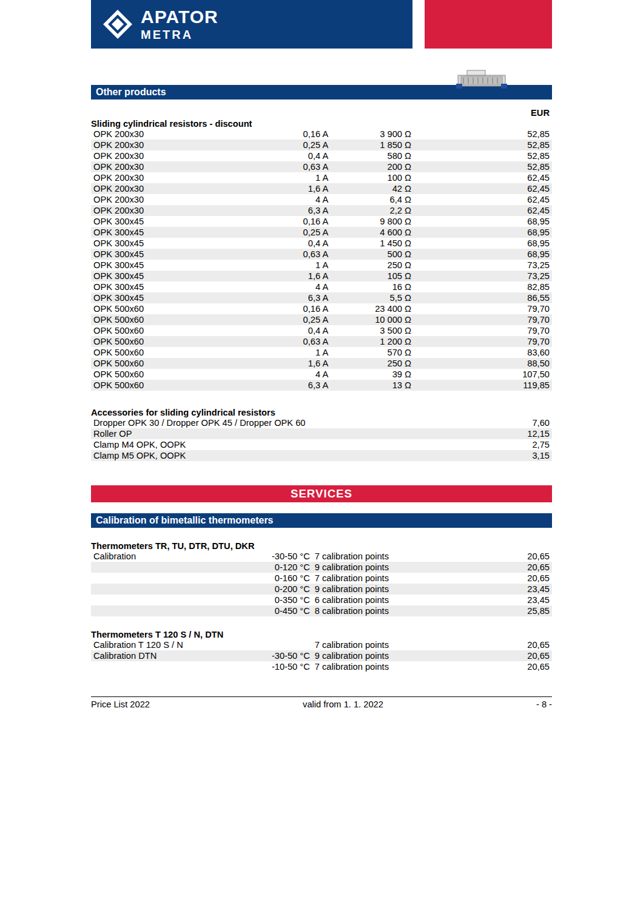APATOR
METRA
Other products
EUR
Sliding cylindrical resistors - discount
| OPK 200x30 | 0,16 A | 3 900 Ω | | 52,85 |
| OPK 200x30 | 0,25 A | 1 850 Ω | | 52,85 |
| OPK 200x30 | 0,4 A | 580 Ω | | 52,85 |
| OPK 200x30 | 0,63 A | 200 Ω | | 52,85 |
| OPK 200x30 | 1 A | 100 Ω | | 62,45 |
| OPK 200x30 | 1,6 A | 42 Ω | | 62,45 |
| OPK 200x30 | 4 A | 6,4 Ω | | 62,45 |
| OPK 200x30 | 6,3 A | 2,2 Ω | | 62,45 |
| OPK 300x45 | 0,16 A | 9 800 Ω | | 68,95 |
| OPK 300x45 | 0,25 A | 4 600 Ω | | 68,95 |
| OPK 300x45 | 0,4 A | 1 450 Ω | | 68,95 |
| OPK 300x45 | 0,63 A | 500 Ω | | 68,95 |
| OPK 300x45 | 1 A | 250 Ω | | 73,25 |
| OPK 300x45 | 1,6 A | 105 Ω | | 73,25 |
| OPK 300x45 | 4 A | 16 Ω | | 82,85 |
| OPK 300x45 | 6,3 A | 5,5 Ω | | 86,55 |
| OPK 500x60 | 0,16 A | 23 400 Ω | | 79,70 |
| OPK 500x60 | 0,25 A | 10 000 Ω | | 79,70 |
| OPK 500x60 | 0,4 A | 3 500 Ω | | 79,70 |
| OPK 500x60 | 0,63 A | 1 200 Ω | | 79,70 |
| OPK 500x60 | 1 A | 570 Ω | | 83,60 |
| OPK 500x60 | 1,6 A | 250 Ω | | 88,50 |
| OPK 500x60 | 4 A | 39 Ω | | 107,50 |
| OPK 500x60 | 6,3 A | 13 Ω | | 119,85 |
Accessories for sliding cylindrical resistors
| Dropper OPK 30 / Dropper OPK 45 / Dropper OPK 60 | 7,60 |
| Roller OP | 12,15 |
| Clamp M4 OPK, OOPK | 2,75 |
| Clamp M5 OPK, OOPK | 3,15 |
SERVICES
Calibration of bimetallic thermometers
Thermometers TR, TU, DTR, DTU, DKR
| Calibration | -30-50 °C | 7 calibration points | 20,65 |
| | 0-120 °C | 9 calibration points | 20,65 |
| | 0-160 °C | 7 calibration points | 20,65 |
| | 0-200 °C | 9 calibration points | 23,45 |
| | 0-350 °C | 6 calibration points | 23,45 |
| | 0-450 °C | 8 calibration points | 25,85 |
Thermometers T 120 S / N, DTN
| Calibration T 120 S / N | | 7 calibration points | 20,65 |
| Calibration DTN | -30-50 °C | 9 calibration points | 20,65 |
| | -10-50 °C | 7 calibration points | 20,65 |
Price List 2022
valid from 1. 1. 2022
- 8 -